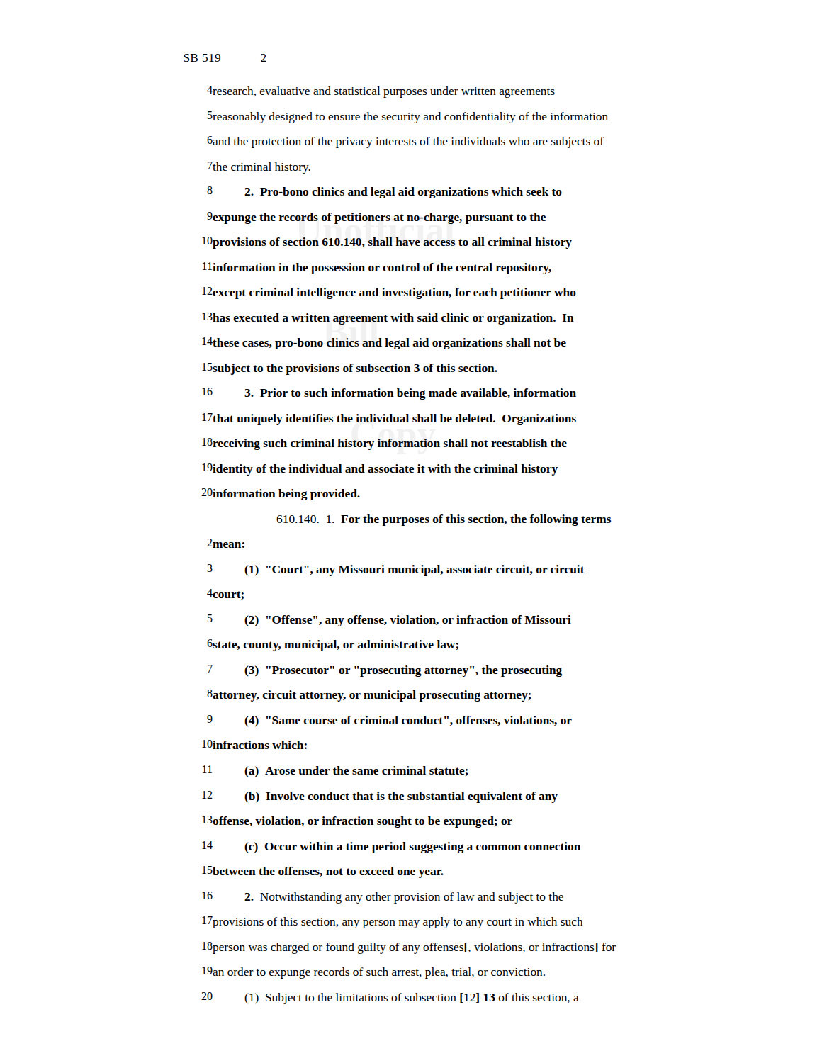Unofficial Bill Copy
SB 519 2
| 4 | research, evaluative and statistical purposes under written agreements |
| 5 | reasonably designed to ensure the security and confidentiality of the information |
| 6 | and the protection of the privacy interests of the individuals who are subjects of |
| 7 | the criminal history. |
| 8 | 2. Pro-bono clinics and legal aid organizations which seek to |
| 9 | expunge the records of petitioners at no-charge, pursuant to the |
| 10 | provisions of section 610.140, shall have access to all criminal history |
| 11 | information in the possession or control of the central repository, |
| 12 | except criminal intelligence and investigation, for each petitioner who |
| 13 | has executed a written agreement with said clinic or organization. In |
| 14 | these cases, pro-bono clinics and legal aid organizations shall not be |
| 15 | subject to the provisions of subsection 3 of this section. |
| 16 | 3. Prior to such information being made available, information |
| 17 | that uniquely identifies the individual shall be deleted. Organizations |
| 18 | receiving such criminal history information shall not reestablish the |
| 19 | identity of the individual and associate it with the criminal history |
| 20 | information being provided. |
| | 610.140. 1. For the purposes of this section, the following terms |
| 2 | mean: |
| 3 | (1) "Court", any Missouri municipal, associate circuit, or circuit |
| 4 | court; |
| 5 | (2) "Offense", any offense, violation, or infraction of Missouri |
| 6 | state, county, municipal, or administrative law; |
| 7 | (3) "Prosecutor" or "prosecuting attorney", the prosecuting |
| 8 | attorney, circuit attorney, or municipal prosecuting attorney; |
| 9 | (4) "Same course of criminal conduct", offenses, violations, or |
| 10 | infractions which: |
| 11 | (a) Arose under the same criminal statute; |
| 12 | (b) Involve conduct that is the substantial equivalent of any |
| 13 | offense, violation, or infraction sought to be expunged; or |
| 14 | (c) Occur within a time period suggesting a common connection |
| 15 | between the offenses, not to exceed one year. |
| 16 | 2. Notwithstanding any other provision of law and subject to the |
| 17 | provisions of this section, any person may apply to any court in which such |
| 18 | person was charged or found guilty of any offenses [ , violations, or infractions ] for |
| 19 | an order to expunge records of such arrest, plea, trial, or conviction. |
| 20 | (1) Subject to the limitations of subsection [ 12 ] 13 of this section, a |